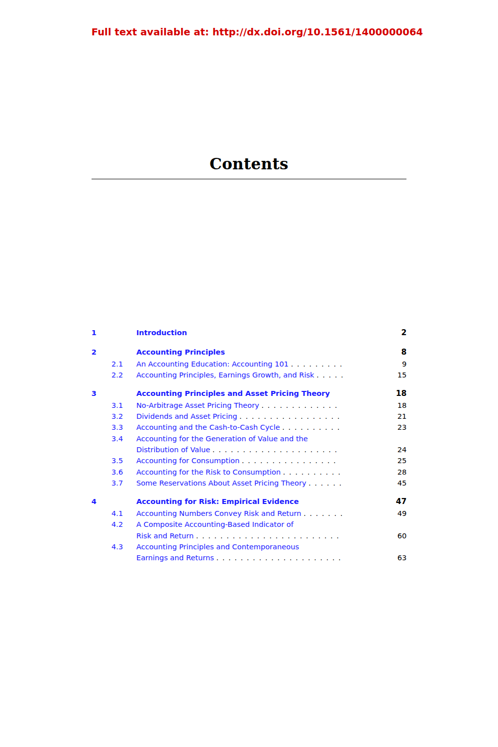Full text available at: http://dx.doi.org/10.1561/1400000064
Contents
| 1 | Introduction | 2 |
| 2 | Accounting Principles | 8 |
| 2.1 | An Accounting Education: Accounting 101 . . . . . . . . . | 9 |
| 2.2 | Accounting Principles, Earnings Growth, and Risk . . . . . | 15 |
| 3 | Accounting Principles and Asset Pricing Theory | 18 |
| 3.1 | No-Arbitrage Asset Pricing Theory . . . . . . . . . . . . . | 18 |
| 3.2 | Dividends and Asset Pricing . . . . . . . . . . . . . . . . . | 21 |
| 3.3 | Accounting and the Cash-to-Cash Cycle . . . . . . . . . . | 23 |
| 3.4 | Accounting for the Generation of Value and the | |
| | Distribution of Value . . . . . . . . . . . . . . . . . . . . . | 24 |
| 3.5 | Accounting for Consumption . . . . . . . . . . . . . . . . | 25 |
| 3.6 | Accounting for the Risk to Consumption . . . . . . . . . . | 28 |
| 3.7 | Some Reservations About Asset Pricing Theory . . . . . . | 45 |
| 4 | Accounting for Risk: Empirical Evidence | 47 |
| 4.1 | Accounting Numbers Convey Risk and Return . . . . . . . | 49 |
| 4.2 | A Composite Accounting-Based Indicator of | |
| | Risk and Return . . . . . . . . . . . . . . . . . . . . . . . . | 60 |
| 4.3 | Accounting Principles and Contemporaneous | |
| | Earnings and Returns . . . . . . . . . . . . . . . . . . . . . | 63 |